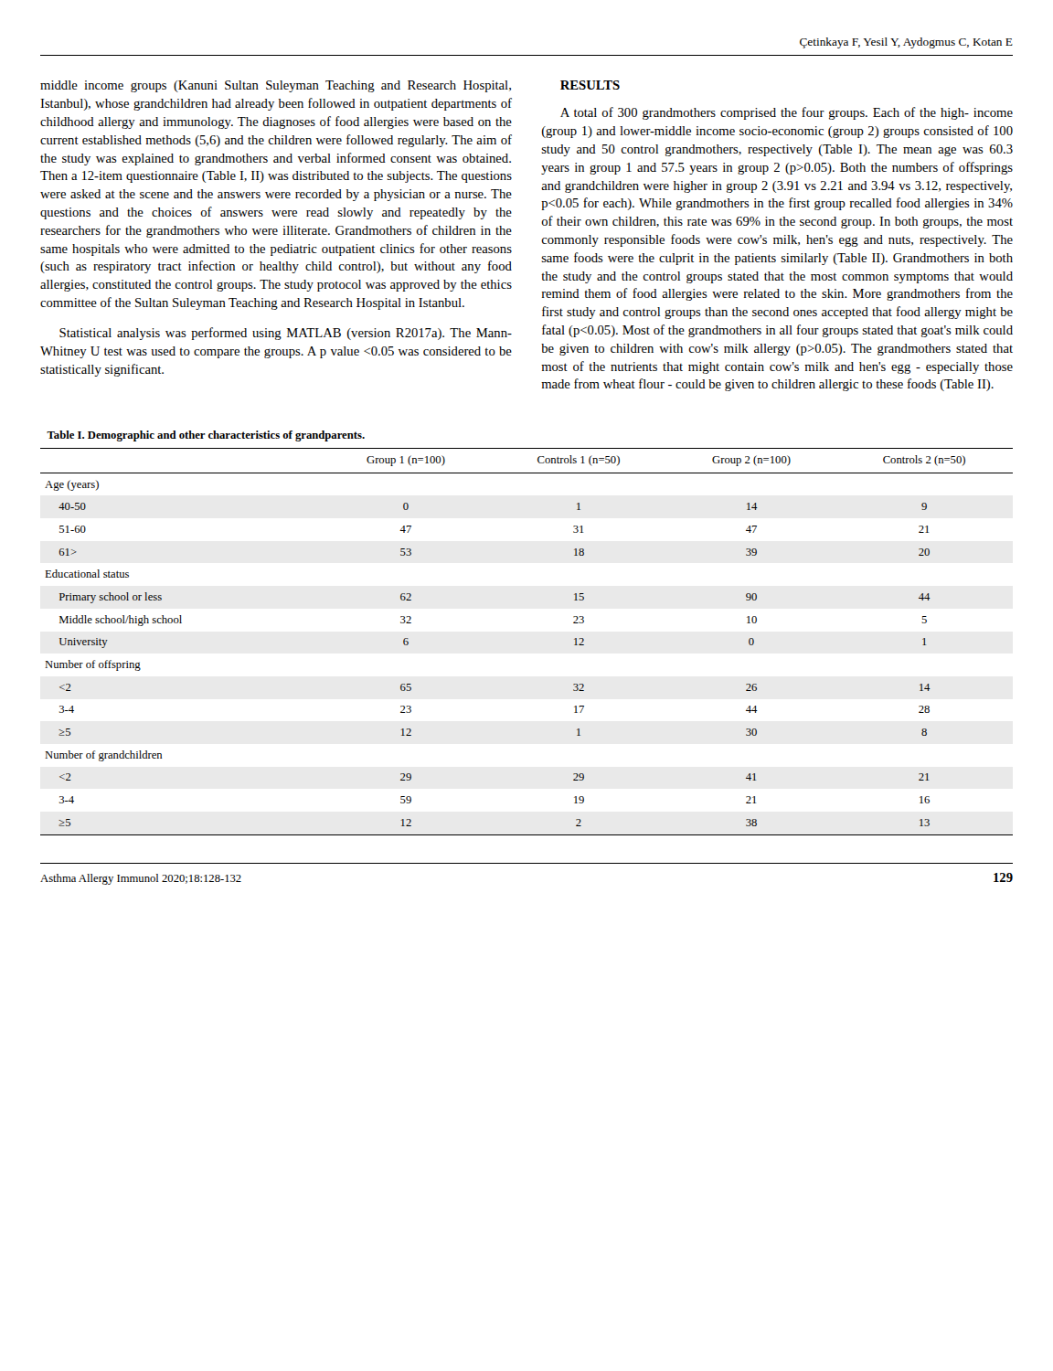Çetinkaya F, Yesil Y, Aydogmus C, Kotan E
middle income groups (Kanuni Sultan Suleyman Teaching and Research Hospital, Istanbul), whose grandchildren had already been followed in outpatient departments of childhood allergy and immunology. The diagnoses of food allergies were based on the current established methods (5,6) and the children were followed regularly. The aim of the study was explained to grandmothers and verbal informed consent was obtained. Then a 12-item questionnaire (Table I, II) was distributed to the subjects. The questions were asked at the scene and the answers were recorded by a physician or a nurse. The questions and the choices of answers were read slowly and repeatedly by the researchers for the grandmothers who were illiterate. Grandmothers of children in the same hospitals who were admitted to the pediatric outpatient clinics for other reasons (such as respiratory tract infection or healthy child control), but without any food allergies, constituted the control groups. The study protocol was approved by the ethics committee of the Sultan Suleyman Teaching and Research Hospital in Istanbul.
Statistical analysis was performed using MATLAB (version R2017a). The Mann-Whitney U test was used to compare the groups. A p value <0.05 was considered to be statistically significant.
RESULTS
A total of 300 grandmothers comprised the four groups. Each of the high- income (group 1) and lower-middle income socio-economic (group 2) groups consisted of 100 study and 50 control grandmothers, respectively (Table I). The mean age was 60.3 years in group 1 and 57.5 years in group 2 (p>0.05). Both the numbers of offsprings and grandchildren were higher in group 2 (3.91 vs 2.21 and 3.94 vs 3.12, respectively, p<0.05 for each). While grandmothers in the first group recalled food allergies in 34% of their own children, this rate was 69% in the second group. In both groups, the most commonly responsible foods were cow's milk, hen's egg and nuts, respectively. The same foods were the culprit in the patients similarly (Table II). Grandmothers in both the study and the control groups stated that the most common symptoms that would remind them of food allergies were related to the skin. More grandmothers from the first study and control groups than the second ones accepted that food allergy might be fatal (p<0.05). Most of the grandmothers in all four groups stated that goat's milk could be given to children with cow's milk allergy (p>0.05). The grandmothers stated that most of the nutrients that might contain cow's milk and hen's egg - especially those made from wheat flour - could be given to children allergic to these foods (Table II).
Table I. Demographic and other characteristics of grandparents.
| | Group 1 (n=100) | Controls 1 (n=50) | Group 2 (n=100) | Controls 2 (n=50) |
| --- | --- | --- | --- | --- |
| Age (years) | | | | |
| 40-50 | 0 | 1 | 14 | 9 |
| 51-60 | 47 | 31 | 47 | 21 |
| 61> | 53 | 18 | 39 | 20 |
| Educational status | | | | |
| Primary school or less | 62 | 15 | 90 | 44 |
| Middle school/high school | 32 | 23 | 10 | 5 |
| University | 6 | 12 | 0 | 1 |
| Number of offspring | | | | |
| <2 | 65 | 32 | 26 | 14 |
| 3-4 | 23 | 17 | 44 | 28 |
| ≥5 | 12 | 1 | 30 | 8 |
| Number of grandchildren | | | | |
| <2 | 29 | 29 | 41 | 21 |
| 3-4 | 59 | 19 | 21 | 16 |
| ≥5 | 12 | 2 | 38 | 13 |
Asthma Allergy Immunol 2020;18:128-132 129